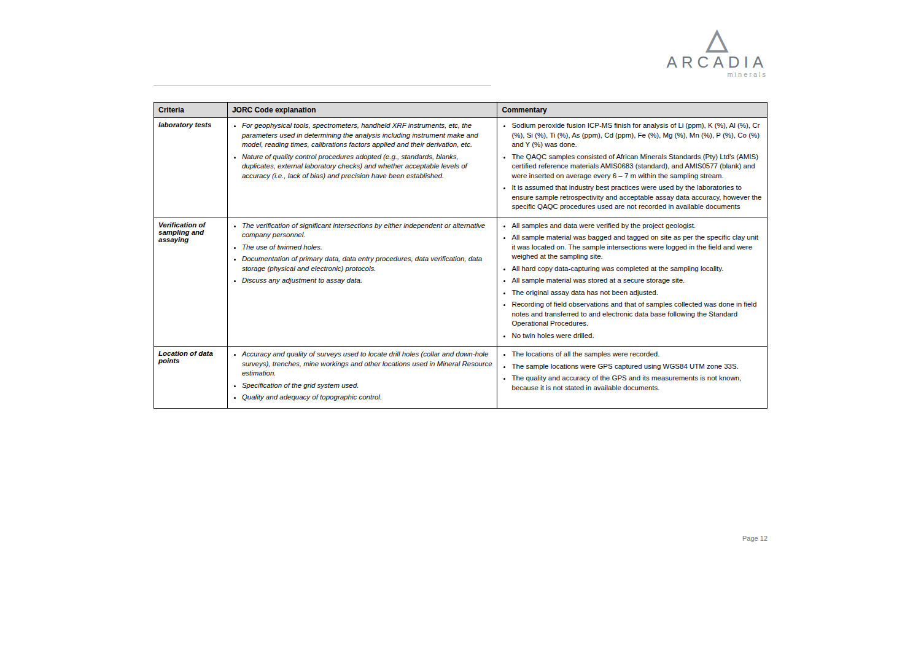△ ARCADIA minerals
| Criteria | JORC Code explanation | Commentary |
| --- | --- | --- |
| laboratory tests | For geophysical tools, spectrometers, handheld XRF instruments, etc, the parameters used in determining the analysis including instrument make and model, reading times, calibrations factors applied and their derivation, etc. Nature of quality control procedures adopted (e.g., standards, blanks, duplicates, external laboratory checks) and whether acceptable levels of accuracy (i.e., lack of bias) and precision have been established. | Sodium peroxide fusion ICP-MS finish for analysis of Li (ppm), K (%), Al (%), Cr (%), Si (%), Ti (%), As (ppm), Cd (ppm), Fe (%), Mg (%), Mn (%), P (%), Co (%) and Y (%) was done. The QAQC samples consisted of African Minerals Standards (Pty) Ltd's (AMIS) certified reference materials AMIS0683 (standard), and AMIS0577 (blank) and were inserted on average every 6 – 7 m within the sampling stream. It is assumed that industry best practices were used by the laboratories to ensure sample retrospectivity and acceptable assay data accuracy, however the specific QAQC procedures used are not recorded in available documents |
| Verification of sampling and assaying | The verification of significant intersections by either independent or alternative company personnel. The use of twinned holes. Documentation of primary data, data entry procedures, data verification, data storage (physical and electronic) protocols. Discuss any adjustment to assay data. | All samples and data were verified by the project geologist. All sample material was bagged and tagged on site as per the specific clay unit it was located on. The sample intersections were logged in the field and were weighed at the sampling site. All hard copy data-capturing was completed at the sampling locality. All sample material was stored at a secure storage site. The original assay data has not been adjusted. Recording of field observations and that of samples collected was done in field notes and transferred to and electronic data base following the Standard Operational Procedures. No twin holes were drilled. |
| Location of data points | Accuracy and quality of surveys used to locate drill holes (collar and down-hole surveys), trenches, mine workings and other locations used in Mineral Resource estimation. Specification of the grid system used. Quality and adequacy of topographic control. | The locations of all the samples were recorded. The sample locations were GPS captured using WGS84 UTM zone 33S. The quality and accuracy of the GPS and its measurements is not known, because it is not stated in available documents. |
Page 12